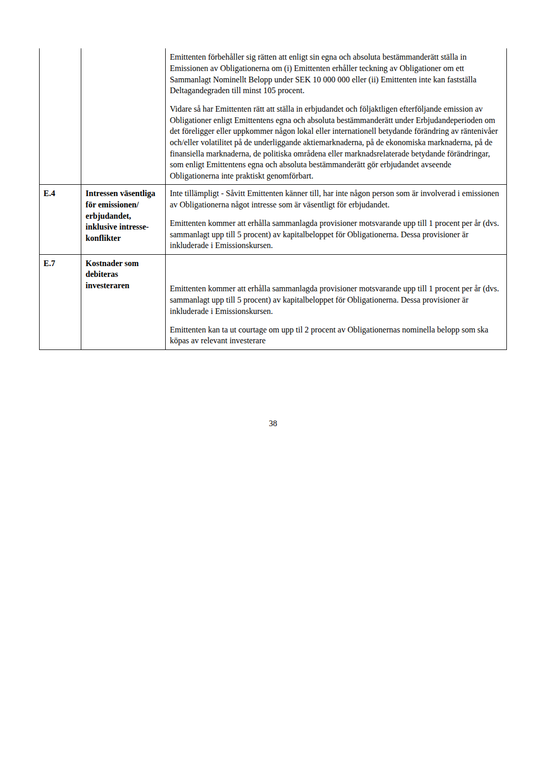| | | Emittenten förbehåller sig rätten att enligt sin egna och absoluta bestämmanderätt ställa in Emissionen av Obligationerna om (i) Emittenten erhåller teckning av Obligationer om ett Sammanlagt Nominellt Belopp under SEK 10 000 000 eller (ii) Emittenten inte kan fastställa Deltagandegraden till minst 105 procent. Vidare så har Emittenten rätt att ställa in erbjudandet och följaktligen efterföljande emission av Obligationer enligt Emittentens egna och absoluta bestämmanderätt under Erbjudandeperioden om det föreligger eller uppkommer någon lokal eller internationell betydande förändring av räntenivåer och/eller volatilitet på de underliggande aktiemarknaderna, på de ekonomiska marknaderna, på de finansiella marknaderna, de politiska områdena eller marknadsrelaterade betydande förändringar, som enligt Emittentens egna och absoluta bestämmanderätt gör erbjudandet avseende Obligationerna inte praktiskt genomförbart. |
| E.4 | Intressen väsentliga för emissionen/ erbjudandet, inklusive intresse-konflikter | Inte tillämpligt - Såvitt Emittenten känner till, har inte någon person som är involverad i emissionen av Obligationerna något intresse som är väsentligt för erbjudandet. Emittenten kommer att erhålla sammanlagda provisioner motsvarande upp till 1 procent per år (dvs. sammanlagt upp till 5 procent) av kapitalbeloppet för Obligationerna. Dessa provisioner är inkluderade i Emissionskursen. |
| E.7 | Kostnader som debiteras investeraren | Emittenten kommer att erhålla sammanlagda provisioner motsvarande upp till 1 procent per år (dvs. sammanlagt upp till 5 procent) av kapitalbeloppet för Obligationerna. Dessa provisioner är inkluderade i Emissionskursen. Emittenten kan ta ut courtage om upp til 2 procent av Obligationernas nominella belopp som ska köpas av relevant investerare |
38